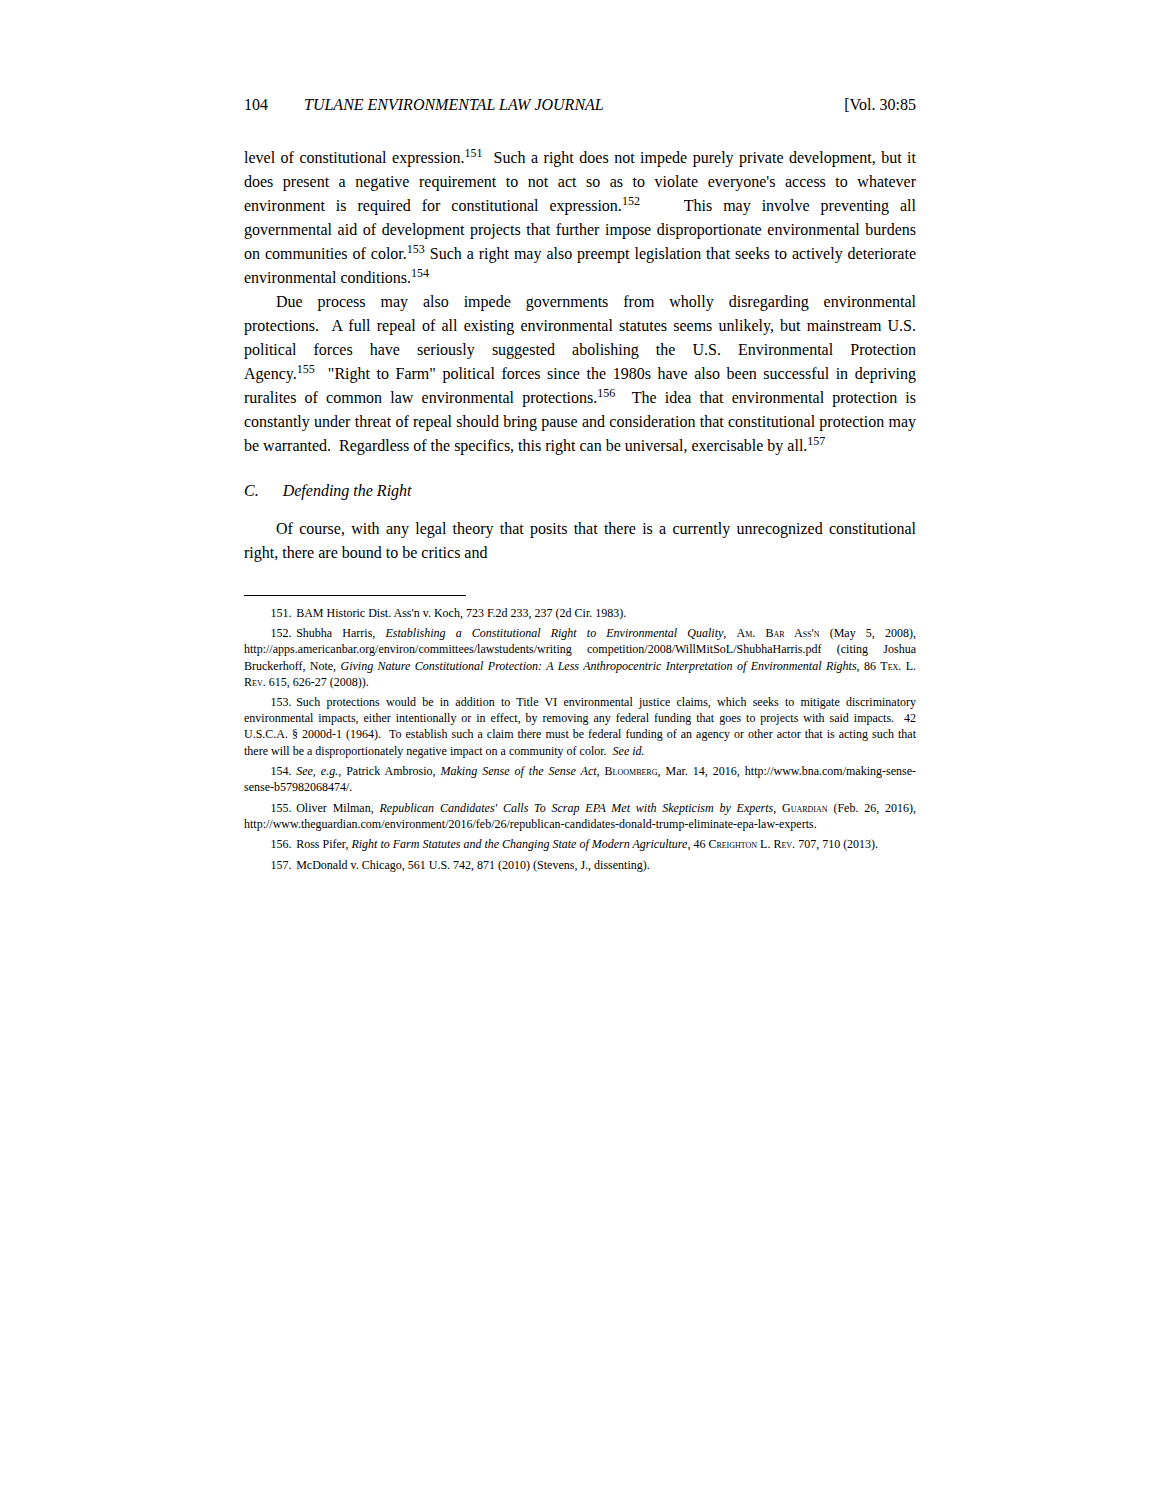104 TULANE ENVIRONMENTAL LAW JOURNAL [Vol. 30:85
level of constitutional expression.151 Such a right does not impede purely private development, but it does present a negative requirement to not act so as to violate everyone's access to whatever environment is required for constitutional expression.152 This may involve preventing all governmental aid of development projects that further impose disproportionate environmental burdens on communities of color.153 Such a right may also preempt legislation that seeks to actively deteriorate environmental conditions.154
Due process may also impede governments from wholly disregarding environmental protections. A full repeal of all existing environmental statutes seems unlikely, but mainstream U.S. political forces have seriously suggested abolishing the U.S. Environmental Protection Agency.155 "Right to Farm" political forces since the 1980s have also been successful in depriving ruralites of common law environmental protections.156 The idea that environmental protection is constantly under threat of repeal should bring pause and consideration that constitutional protection may be warranted. Regardless of the specifics, this right can be universal, exercisable by all.157
C. Defending the Right
Of course, with any legal theory that posits that there is a currently unrecognized constitutional right, there are bound to be critics and
151. BAM Historic Dist. Ass'n v. Koch, 723 F.2d 233, 237 (2d Cir. 1983).
152. Shubha Harris, Establishing a Constitutional Right to Environmental Quality, Am. Bar Ass'n (May 5, 2008), http://apps.americanbar.org/environ/committees/lawstudents/writing competition/2008/WillMitSoL/ShubhaHarris.pdf (citing Joshua Bruckerhoff, Note, Giving Nature Constitutional Protection: A Less Anthropocentric Interpretation of Environmental Rights, 86 Tex. L. Rev. 615, 626-27 (2008)).
153. Such protections would be in addition to Title VI environmental justice claims, which seeks to mitigate discriminatory environmental impacts, either intentionally or in effect, by removing any federal funding that goes to projects with said impacts. 42 U.S.C.A. § 2000d-1 (1964). To establish such a claim there must be federal funding of an agency or other actor that is acting such that there will be a disproportionately negative impact on a community of color. See id.
154. See, e.g., Patrick Ambrosio, Making Sense of the Sense Act, Bloomberg, Mar. 14, 2016, http://www.bna.com/making-sense-sense-b57982068474/.
155. Oliver Milman, Republican Candidates' Calls To Scrap EPA Met with Skepticism by Experts, Guardian (Feb. 26, 2016), http://www.theguardian.com/environment/2016/feb/26/republican-candidates-donald-trump-eliminate-epa-law-experts.
156. Ross Pifer, Right to Farm Statutes and the Changing State of Modern Agriculture, 46 Creighton L. Rev. 707, 710 (2013).
157. McDonald v. Chicago, 561 U.S. 742, 871 (2010) (Stevens, J., dissenting).